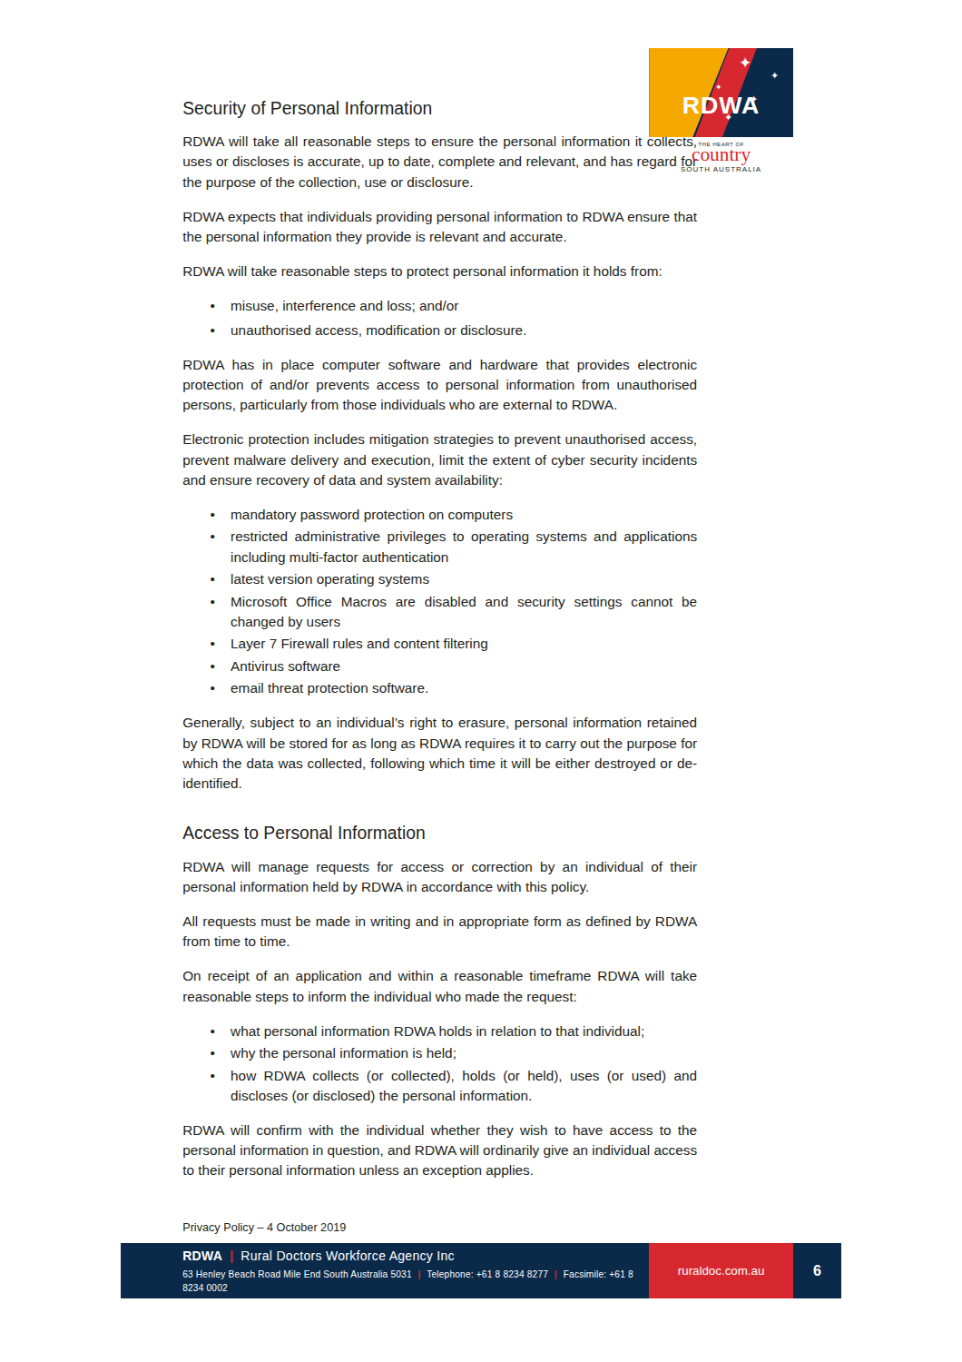✦ ✦ ✦ ✦ ✦
RDWA
The Heart of
country
South Australia
Security of Personal Information
RDWA will take all reasonable steps to ensure the personal information it collects, uses or discloses is accurate, up to date, complete and relevant, and has regard for the purpose of the collection, use or disclosure.
RDWA expects that individuals providing personal information to RDWA ensure that the personal information they provide is relevant and accurate.
RDWA will take reasonable steps to protect personal information it holds from:
misuse, interference and loss; and/or
unauthorised access, modification or disclosure.
RDWA has in place computer software and hardware that provides electronic protection of and/or prevents access to personal information from unauthorised persons, particularly from those individuals who are external to RDWA.
Electronic protection includes mitigation strategies to prevent unauthorised access, prevent malware delivery and execution, limit the extent of cyber security incidents and ensure recovery of data and system availability:
mandatory password protection on computers
restricted administrative privileges to operating systems and applications including multi-factor authentication
latest version operating systems
Microsoft Office Macros are disabled and security settings cannot be changed by users
Layer 7 Firewall rules and content filtering
Antivirus software
email threat protection software.
Generally, subject to an individual’s right to erasure, personal information retained by RDWA will be stored for as long as RDWA requires it to carry out the purpose for which the data was collected, following which time it will be either destroyed or de-identified.
Access to Personal Information
RDWA will manage requests for access or correction by an individual of their personal information held by RDWA in accordance with this policy.
All requests must be made in writing and in appropriate form as defined by RDWA from time to time.
On receipt of an application and within a reasonable timeframe RDWA will take reasonable steps to inform the individual who made the request:
what personal information RDWA holds in relation to that individual;
why the personal information is held;
how RDWA collects (or collected), holds (or held), uses (or used) and discloses (or disclosed) the personal information.
RDWA will confirm with the individual whether they wish to have access to the personal information in question, and RDWA will ordinarily give an individual access to their personal information unless an exception applies.
Privacy Policy – 4 October 2019
RDWA | Rural Doctors Workforce Agency Inc
63 Henley Beach Road Mile End South Australia 5031 | Telephone: +61 8 8234 8277 | Facsimile: +61 8 8234 0002
ruraldoc.com.au
6